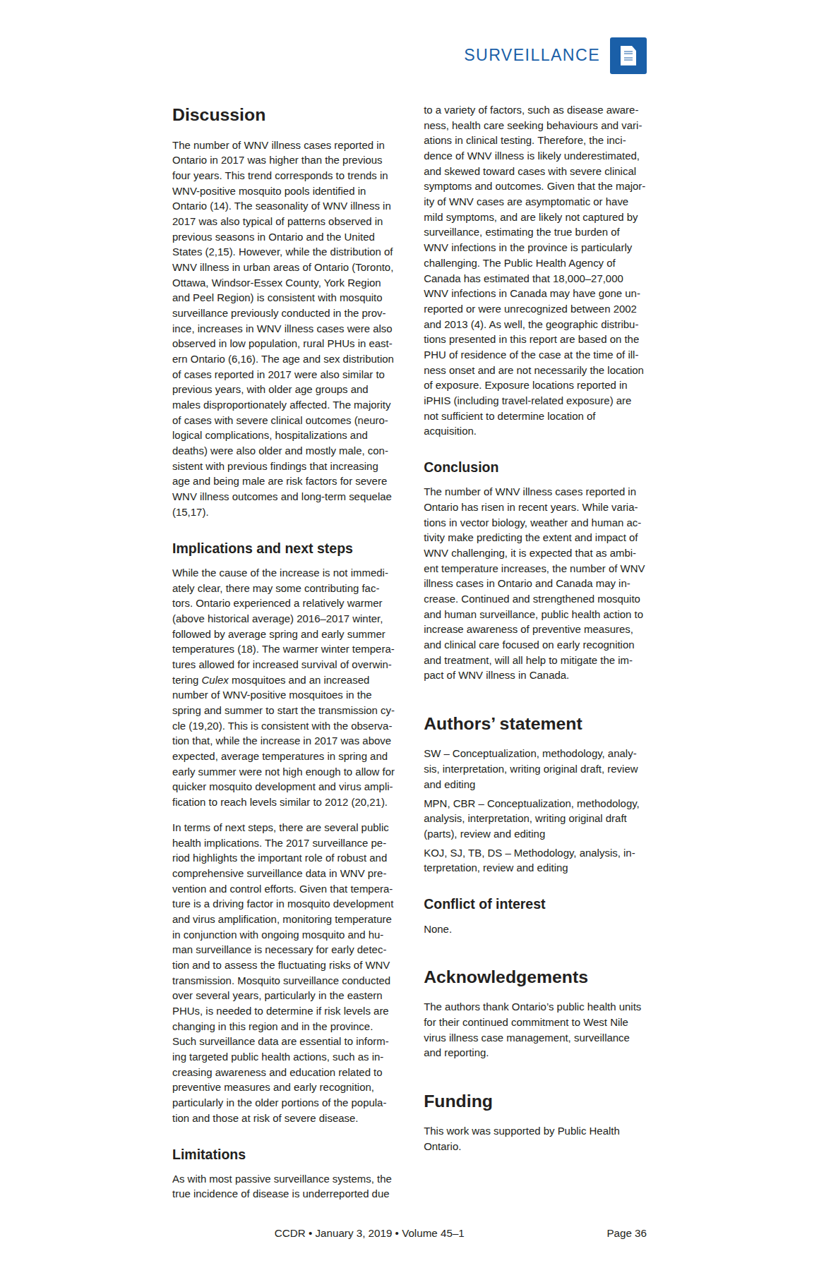Surveillance
Discussion
The number of WNV illness cases reported in Ontario in 2017 was higher than the previous four years. This trend corresponds to trends in WNV-positive mosquito pools identified in Ontario (14). The seasonality of WNV illness in 2017 was also typical of patterns observed in previous seasons in Ontario and the United States (2,15). However, while the distribution of WNV illness in urban areas of Ontario (Toronto, Ottawa, Windsor-Essex County, York Region and Peel Region) is consistent with mosquito surveillance previously conducted in the province, increases in WNV illness cases were also observed in low population, rural PHUs in eastern Ontario (6,16). The age and sex distribution of cases reported in 2017 were also similar to previous years, with older age groups and males disproportionately affected. The majority of cases with severe clinical outcomes (neurological complications, hospitalizations and deaths) were also older and mostly male, consistent with previous findings that increasing age and being male are risk factors for severe WNV illness outcomes and long-term sequelae (15,17).
Implications and next steps
While the cause of the increase is not immediately clear, there may some contributing factors. Ontario experienced a relatively warmer (above historical average) 2016–2017 winter, followed by average spring and early summer temperatures (18). The warmer winter temperatures allowed for increased survival of overwintering Culex mosquitoes and an increased number of WNV-positive mosquitoes in the spring and summer to start the transmission cycle (19,20). This is consistent with the observation that, while the increase in 2017 was above expected, average temperatures in spring and early summer were not high enough to allow for quicker mosquito development and virus amplification to reach levels similar to 2012 (20,21).
In terms of next steps, there are several public health implications. The 2017 surveillance period highlights the important role of robust and comprehensive surveillance data in WNV prevention and control efforts. Given that temperature is a driving factor in mosquito development and virus amplification, monitoring temperature in conjunction with ongoing mosquito and human surveillance is necessary for early detection and to assess the fluctuating risks of WNV transmission. Mosquito surveillance conducted over several years, particularly in the eastern PHUs, is needed to determine if risk levels are changing in this region and in the province. Such surveillance data are essential to informing targeted public health actions, such as increasing awareness and education related to preventive measures and early recognition, particularly in the older portions of the population and those at risk of severe disease.
Limitations
As with most passive surveillance systems, the true incidence of disease is underreported due to a variety of factors, such as disease awareness, health care seeking behaviours and variations in clinical testing. Therefore, the incidence of WNV illness is likely underestimated, and skewed toward cases with severe clinical symptoms and outcomes. Given that the majority of WNV cases are asymptomatic or have mild symptoms, and are likely not captured by surveillance, estimating the true burden of WNV infections in the province is particularly challenging. The Public Health Agency of Canada has estimated that 18,000–27,000 WNV infections in Canada may have gone unreported or were unrecognized between 2002 and 2013 (4). As well, the geographic distributions presented in this report are based on the PHU of residence of the case at the time of illness onset and are not necessarily the location of exposure. Exposure locations reported in iPHIS (including travel-related exposure) are not sufficient to determine location of acquisition.
Conclusion
The number of WNV illness cases reported in Ontario has risen in recent years. While variations in vector biology, weather and human activity make predicting the extent and impact of WNV challenging, it is expected that as ambient temperature increases, the number of WNV illness cases in Ontario and Canada may increase. Continued and strengthened mosquito and human surveillance, public health action to increase awareness of preventive measures, and clinical care focused on early recognition and treatment, will all help to mitigate the impact of WNV illness in Canada.
Authors’ statement
SW – Conceptualization, methodology, analysis, interpretation, writing original draft, review and editing
MPN, CBR – Conceptualization, methodology, analysis, interpretation, writing original draft (parts), review and editing
KOJ, SJ, TB, DS – Methodology, analysis, interpretation, review and editing
Conflict of interest
None.
Acknowledgements
The authors thank Ontario’s public health units for their continued commitment to West Nile virus illness case management, surveillance and reporting.
Funding
This work was supported by Public Health Ontario.
CCDR • January 3, 2019 • Volume 45–1
Page 36